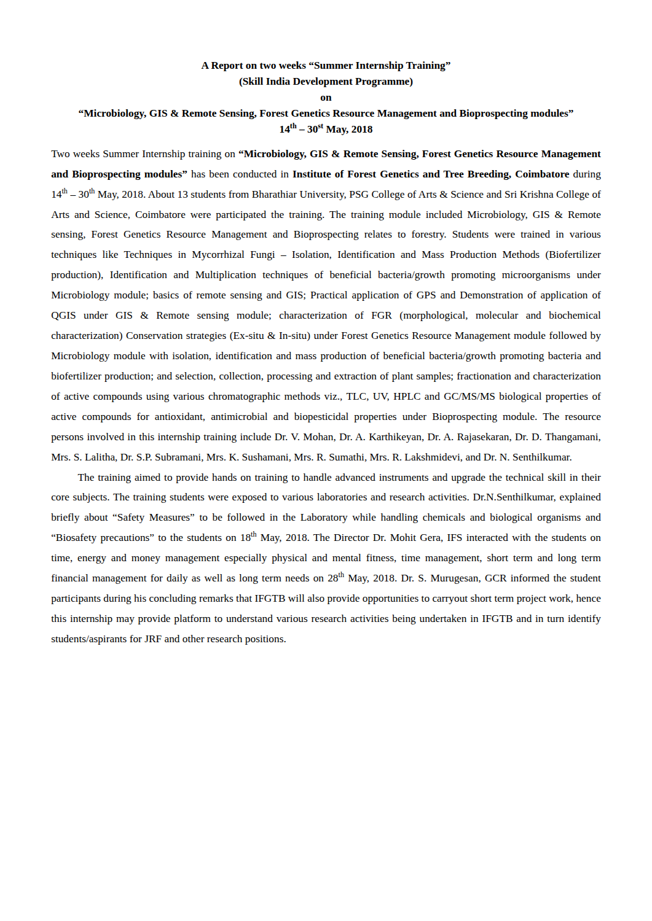A Report on two weeks “Summer Internship Training”
(Skill India Development Programme)
on
“Microbiology, GIS & Remote Sensing, Forest Genetics Resource Management and Bioprospecting modules”
14th – 30st May, 2018
Two weeks Summer Internship training on “Microbiology, GIS & Remote Sensing, Forest Genetics Resource Management and Bioprospecting modules” has been conducted in Institute of Forest Genetics and Tree Breeding, Coimbatore during 14th – 30th May, 2018. About 13 students from Bharathiar University, PSG College of Arts & Science and Sri Krishna College of Arts and Science, Coimbatore were participated the training. The training module included Microbiology, GIS & Remote sensing, Forest Genetics Resource Management and Bioprospecting relates to forestry. Students were trained in various techniques like Techniques in Mycorrhizal Fungi – Isolation, Identification and Mass Production Methods (Biofertilizer production), Identification and Multiplication techniques of beneficial bacteria/growth promoting microorganisms under Microbiology module; basics of remote sensing and GIS; Practical application of GPS and Demonstration of application of QGIS under GIS & Remote sensing module; characterization of FGR (morphological, molecular and biochemical characterization) Conservation strategies (Ex-situ & In-situ) under Forest Genetics Resource Management module followed by Microbiology module with isolation, identification and mass production of beneficial bacteria/growth promoting bacteria and biofertilizer production; and selection, collection, processing and extraction of plant samples; fractionation and characterization of active compounds using various chromatographic methods viz., TLC, UV, HPLC and GC/MS/MS biological properties of active compounds for antioxidant, antimicrobial and biopesticidal properties under Bioprospecting module. The resource persons involved in this internship training include Dr. V. Mohan, Dr. A. Karthikeyan, Dr. A. Rajasekaran, Dr. D. Thangamani, Mrs. S. Lalitha, Dr. S.P. Subramani, Mrs. K. Sushamani, Mrs. R. Sumathi, Mrs. R. Lakshmidevi, and Dr. N. Senthilkumar.
The training aimed to provide hands on training to handle advanced instruments and upgrade the technical skill in their core subjects. The training students were exposed to various laboratories and research activities. Dr.N.Senthilkumar, explained briefly about “Safety Measures” to be followed in the Laboratory while handling chemicals and biological organisms and “Biosafety precautions” to the students on 18th May, 2018. The Director Dr. Mohit Gera, IFS interacted with the students on time, energy and money management especially physical and mental fitness, time management, short term and long term financial management for daily as well as long term needs on 28th May, 2018. Dr. S. Murugesan, GCR informed the student participants during his concluding remarks that IFGTB will also provide opportunities to carryout short term project work, hence this internship may provide platform to understand various research activities being undertaken in IFGTB and in turn identify students/aspirants for JRF and other research positions.